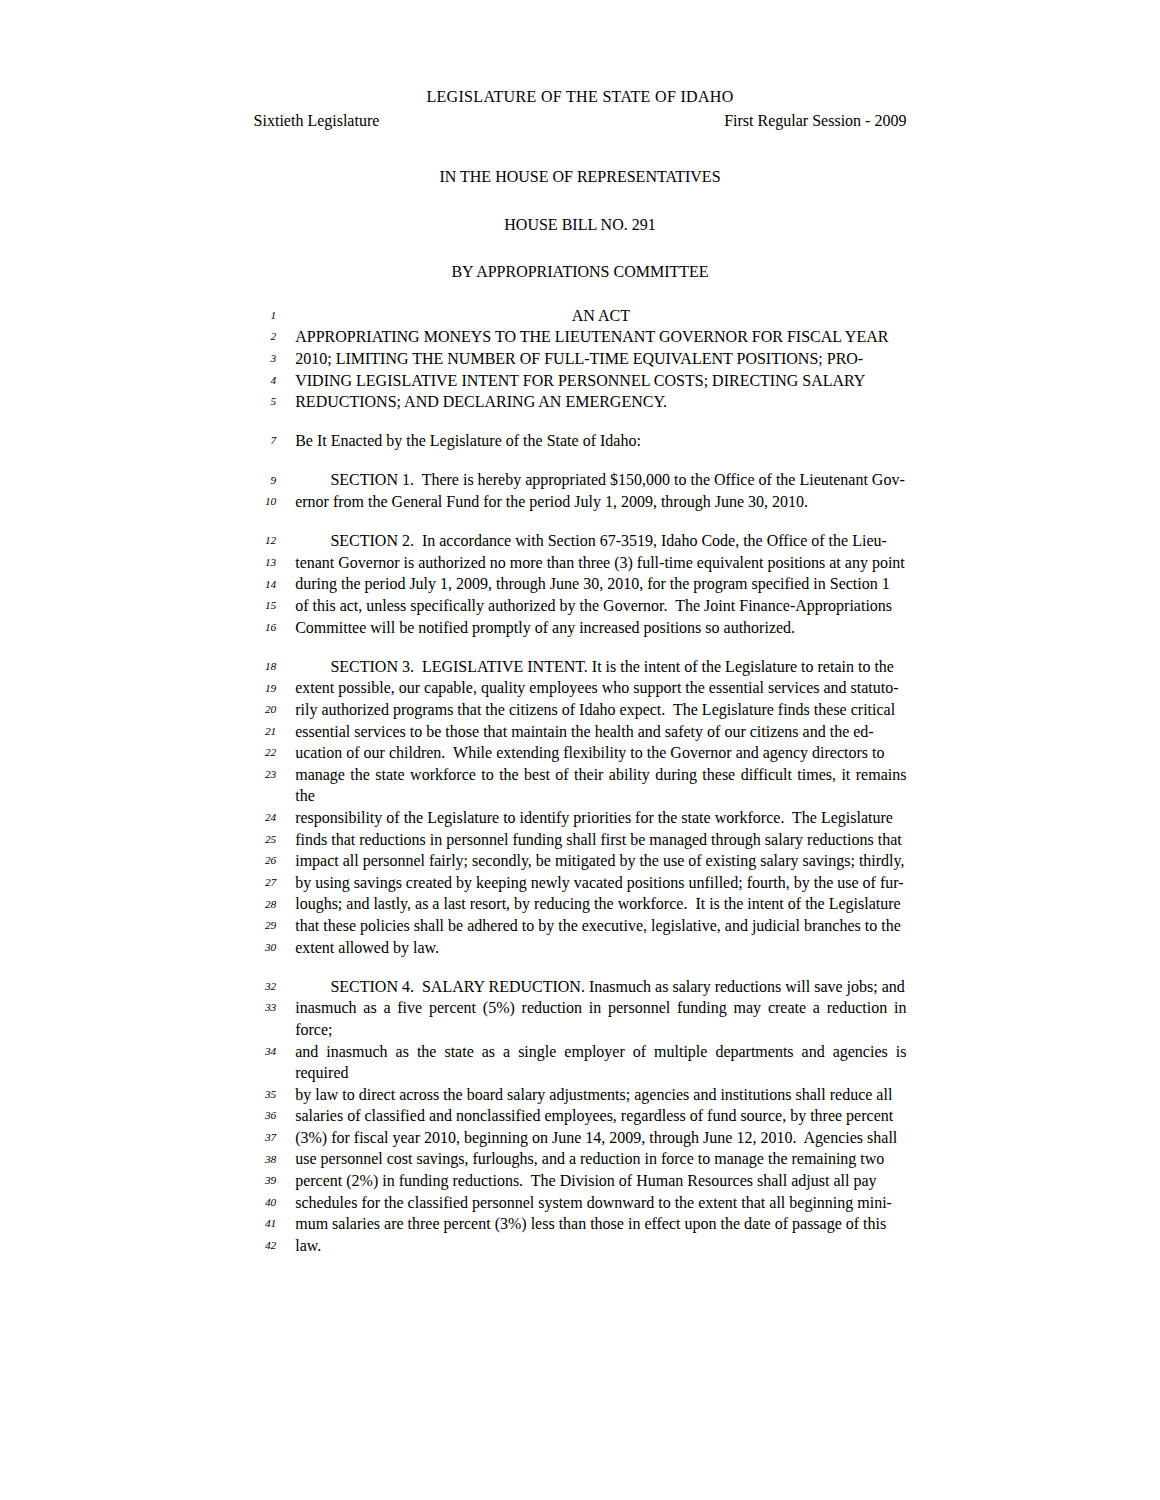LEGISLATURE OF THE STATE OF IDAHO
Sixtieth Legislature First Regular Session - 2009
IN THE HOUSE OF REPRESENTATIVES
HOUSE BILL NO. 291
BY APPROPRIATIONS COMMITTEE
AN ACT
APPROPRIATING MONEYS TO THE LIEUTENANT GOVERNOR FOR FISCAL YEAR
2010; LIMITING THE NUMBER OF FULL-TIME EQUIVALENT POSITIONS; PRO-
VIDING LEGISLATIVE INTENT FOR PERSONNEL COSTS; DIRECTING SALARY
REDUCTIONS; AND DECLARING AN EMERGENCY.
Be It Enacted by the Legislature of the State of Idaho:
SECTION 1. There is hereby appropriated $150,000 to the Office of the Lieutenant Gov-
ernor from the General Fund for the period July 1, 2009, through June 30, 2010.
SECTION 2. In accordance with Section 67-3519, Idaho Code, the Office of the Lieu-
tenant Governor is authorized no more than three (3) full-time equivalent positions at any point
during the period July 1, 2009, through June 30, 2010, for the program specified in Section 1
of this act, unless specifically authorized by the Governor. The Joint Finance-Appropriations
Committee will be notified promptly of any increased positions so authorized.
SECTION 3. LEGISLATIVE INTENT. It is the intent of the Legislature to retain to the
extent possible, our capable, quality employees who support the essential services and statuto-
rily authorized programs that the citizens of Idaho expect. The Legislature finds these critical
essential services to be those that maintain the health and safety of our citizens and the ed-
ucation of our children. While extending flexibility to the Governor and agency directors to
manage the state workforce to the best of their ability during these difficult times, it remains the
responsibility of the Legislature to identify priorities for the state workforce. The Legislature
finds that reductions in personnel funding shall first be managed through salary reductions that
impact all personnel fairly; secondly, be mitigated by the use of existing salary savings; thirdly,
by using savings created by keeping newly vacated positions unfilled; fourth, by the use of fur-
loughs; and lastly, as a last resort, by reducing the workforce. It is the intent of the Legislature
that these policies shall be adhered to by the executive, legislative, and judicial branches to the
extent allowed by law.
SECTION 4. SALARY REDUCTION. Inasmuch as salary reductions will save jobs; and
inasmuch as a five percent (5%) reduction in personnel funding may create a reduction in force;
and inasmuch as the state as a single employer of multiple departments and agencies is required
by law to direct across the board salary adjustments; agencies and institutions shall reduce all
salaries of classified and nonclassified employees, regardless of fund source, by three percent
(3%) for fiscal year 2010, beginning on June 14, 2009, through June 12, 2010. Agencies shall
use personnel cost savings, furloughs, and a reduction in force to manage the remaining two
percent (2%) in funding reductions. The Division of Human Resources shall adjust all pay
schedules for the classified personnel system downward to the extent that all beginning mini-
mum salaries are three percent (3%) less than those in effect upon the date of passage of this
law.